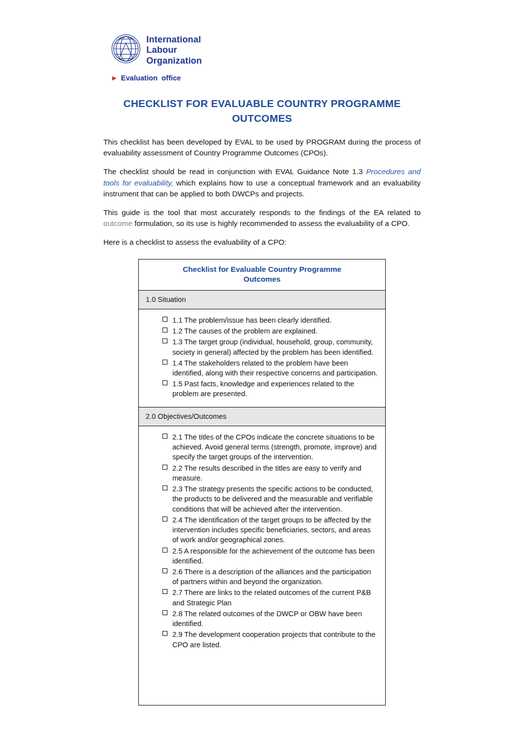International
Labour
Organization
► Evaluation office
CHECKLIST FOR EVALUABLE COUNTRY PROGRAMME OUTCOMES
This checklist has been developed by EVAL to be used by PROGRAM during the process of evaluability assessment of Country Programme Outcomes (CPOs).
The checklist should be read in conjunction with EVAL Guidance Note 1.3 Procedures and tools for evaluability, which explains how to use a conceptual framework and an evaluability instrument that can be applied to both DWCPs and projects.
This guide is the tool that most accurately responds to the findings of the EA related to outcome formulation, so its use is highly recommended to assess the evaluability of a CPO.
Here is a checklist to assess the evaluability of a CPO:
| Checklist for Evaluable Country Programme Outcomes |
| 1.0 Situation |
| 1.1 The problem/issue has been clearly identified. 1.2 The causes of the problem are explained. 1.3 The target group (individual, household, group, community, society in general) affected by the problem has been identified. 1.4 The stakeholders related to the problem have been identified, along with their respective concerns and participation. 1.5 Past facts, knowledge and experiences related to the problem are presented. |
| 2.0 Objectives/Outcomes |
| 2.1 The titles of the CPOs indicate the concrete situations to be achieved. Avoid general terms (strength, promote, improve) and specify the target groups of the intervention. 2.2 The results described in the titles are easy to verify and measure. 2.3 The strategy presents the specific actions to be conducted, the products to be delivered and the measurable and verifiable conditions that will be achieved after the intervention. 2.4 The identification of the target groups to be affected by the intervention includes specific beneficiaries, sectors, and areas of work and/or geographical zones. 2.5 A responsible for the achievement of the outcome has been identified. 2.6 There is a description of the alliances and the participation of partners within and beyond the organization. 2.7 There are links to the related outcomes of the current P&B and Strategic Plan 2.8 The related outcomes of the DWCP or OBW have been identified. 2.9 The development cooperation projects that contribute to the CPO are listed. |